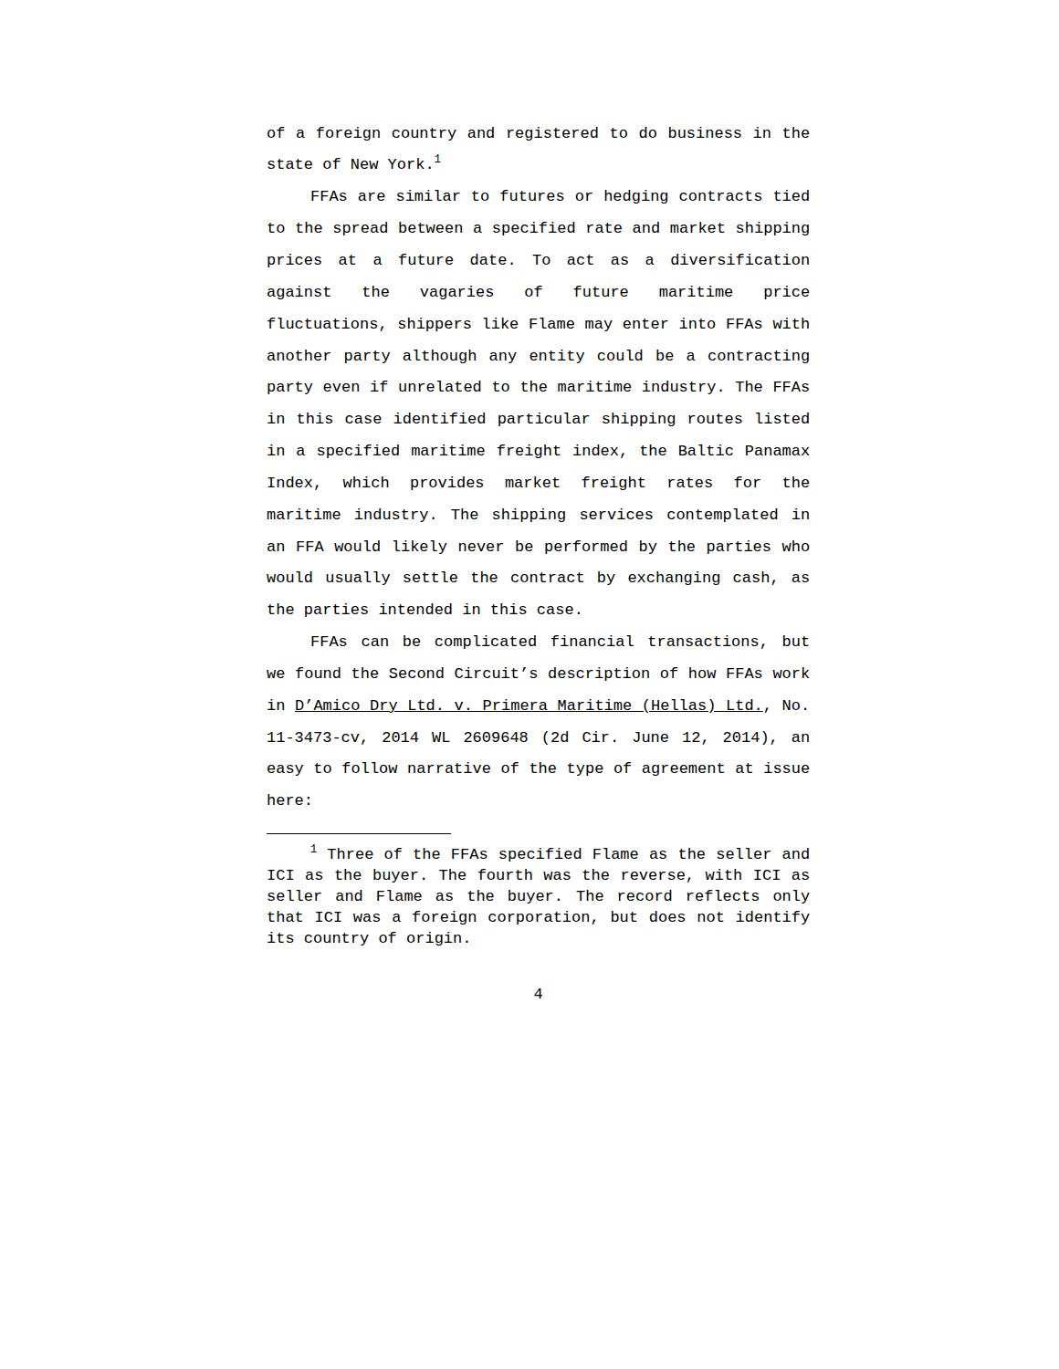of a foreign country and registered to do business in the state of New York.1
FFAs are similar to futures or hedging contracts tied to the spread between a specified rate and market shipping prices at a future date. To act as a diversification against the vagaries of future maritime price fluctuations, shippers like Flame may enter into FFAs with another party although any entity could be a contracting party even if unrelated to the maritime industry. The FFAs in this case identified particular shipping routes listed in a specified maritime freight index, the Baltic Panamax Index, which provides market freight rates for the maritime industry. The shipping services contemplated in an FFA would likely never be performed by the parties who would usually settle the contract by exchanging cash, as the parties intended in this case.
FFAs can be complicated financial transactions, but we found the Second Circuit’s description of how FFAs work in D’Amico Dry Ltd. v. Primera Maritime (Hellas) Ltd., No. 11-3473-cv, 2014 WL 2609648 (2d Cir. June 12, 2014), an easy to follow narrative of the type of agreement at issue here:
1 Three of the FFAs specified Flame as the seller and ICI as the buyer. The fourth was the reverse, with ICI as seller and Flame as the buyer. The record reflects only that ICI was a foreign corporation, but does not identify its country of origin.
4